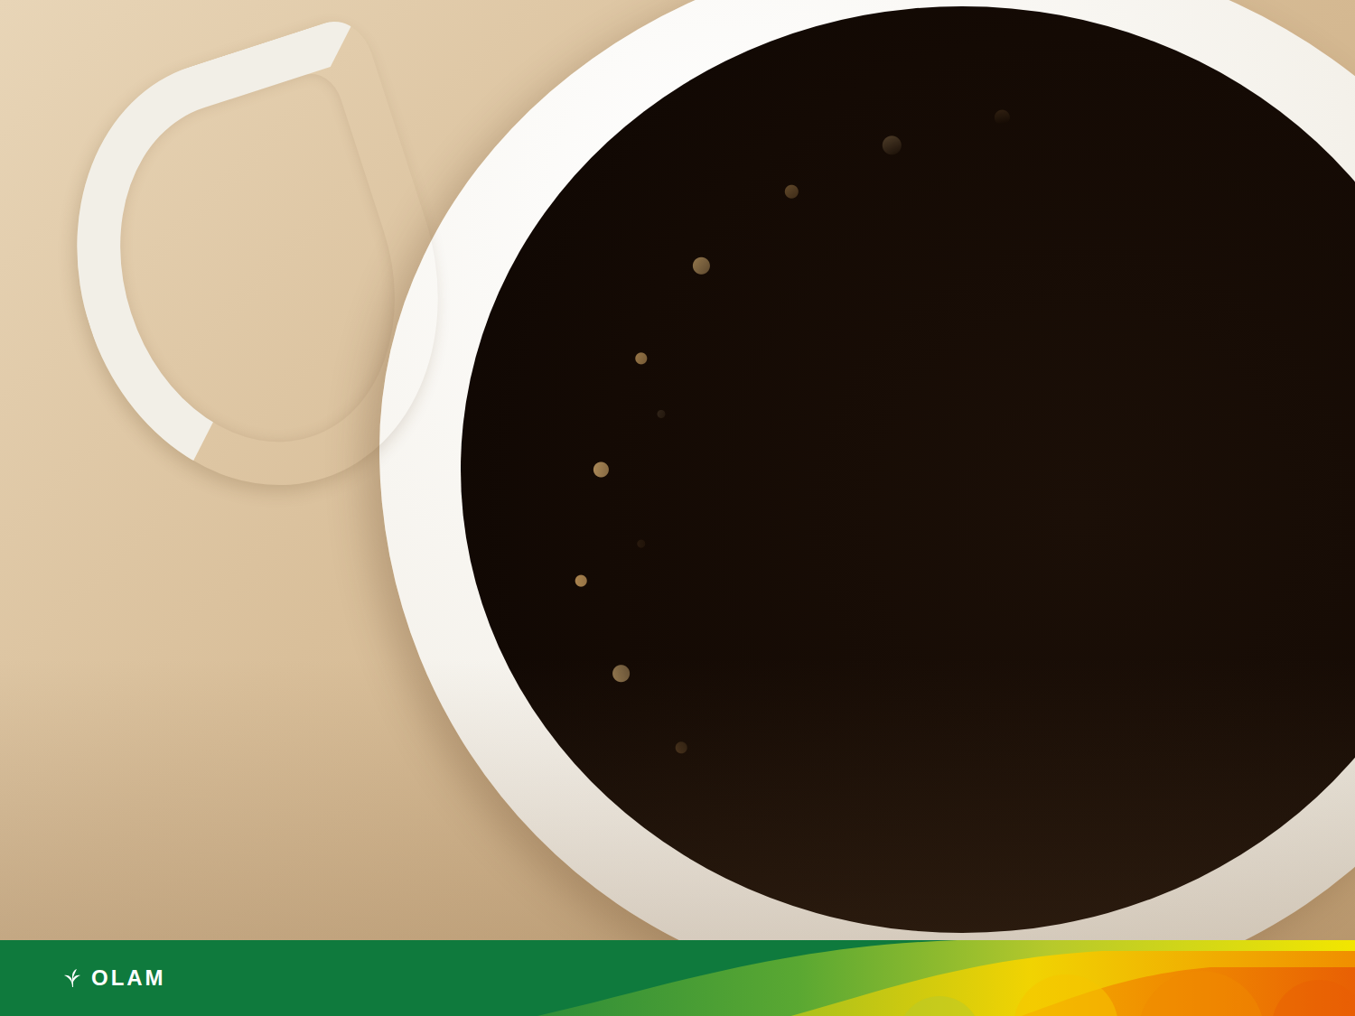OLAM